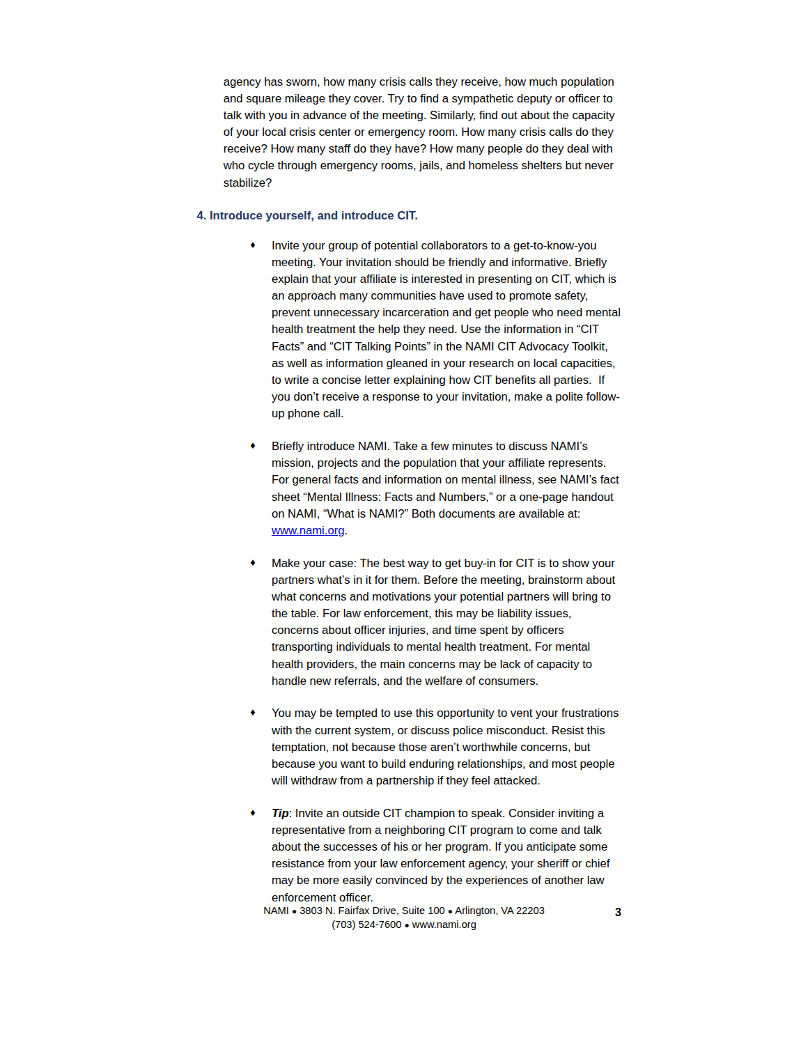agency has sworn, how many crisis calls they receive, how much population and square mileage they cover. Try to find a sympathetic deputy or officer to talk with you in advance of the meeting. Similarly, find out about the capacity of your local crisis center or emergency room. How many crisis calls do they receive? How many staff do they have? How many people do they deal with who cycle through emergency rooms, jails, and homeless shelters but never stabilize?
4. Introduce yourself, and introduce CIT.
Invite your group of potential collaborators to a get-to-know-you meeting. Your invitation should be friendly and informative. Briefly explain that your affiliate is interested in presenting on CIT, which is an approach many communities have used to promote safety, prevent unnecessary incarceration and get people who need mental health treatment the help they need. Use the information in “CIT Facts” and “CIT Talking Points” in the NAMI CIT Advocacy Toolkit, as well as information gleaned in your research on local capacities, to write a concise letter explaining how CIT benefits all parties. If you don’t receive a response to your invitation, make a polite follow-up phone call.
Briefly introduce NAMI. Take a few minutes to discuss NAMI’s mission, projects and the population that your affiliate represents. For general facts and information on mental illness, see NAMI’s fact sheet “Mental Illness: Facts and Numbers,” or a one-page handout on NAMI, “What is NAMI?” Both documents are available at: www.nami.org.
Make your case: The best way to get buy-in for CIT is to show your partners what’s in it for them. Before the meeting, brainstorm about what concerns and motivations your potential partners will bring to the table. For law enforcement, this may be liability issues, concerns about officer injuries, and time spent by officers transporting individuals to mental health treatment. For mental health providers, the main concerns may be lack of capacity to handle new referrals, and the welfare of consumers.
You may be tempted to use this opportunity to vent your frustrations with the current system, or discuss police misconduct. Resist this temptation, not because those aren’t worthwhile concerns, but because you want to build enduring relationships, and most people will withdraw from a partnership if they feel attacked.
Tip: Invite an outside CIT champion to speak. Consider inviting a representative from a neighboring CIT program to come and talk about the successes of his or her program. If you anticipate some resistance from your law enforcement agency, your sheriff or chief may be more easily convinced by the experiences of another law enforcement officer.
NAMI ● 3803 N. Fairfax Drive, Suite 100 ● Arlington, VA 22203
(703) 524-7600 ● www.nami.org
3